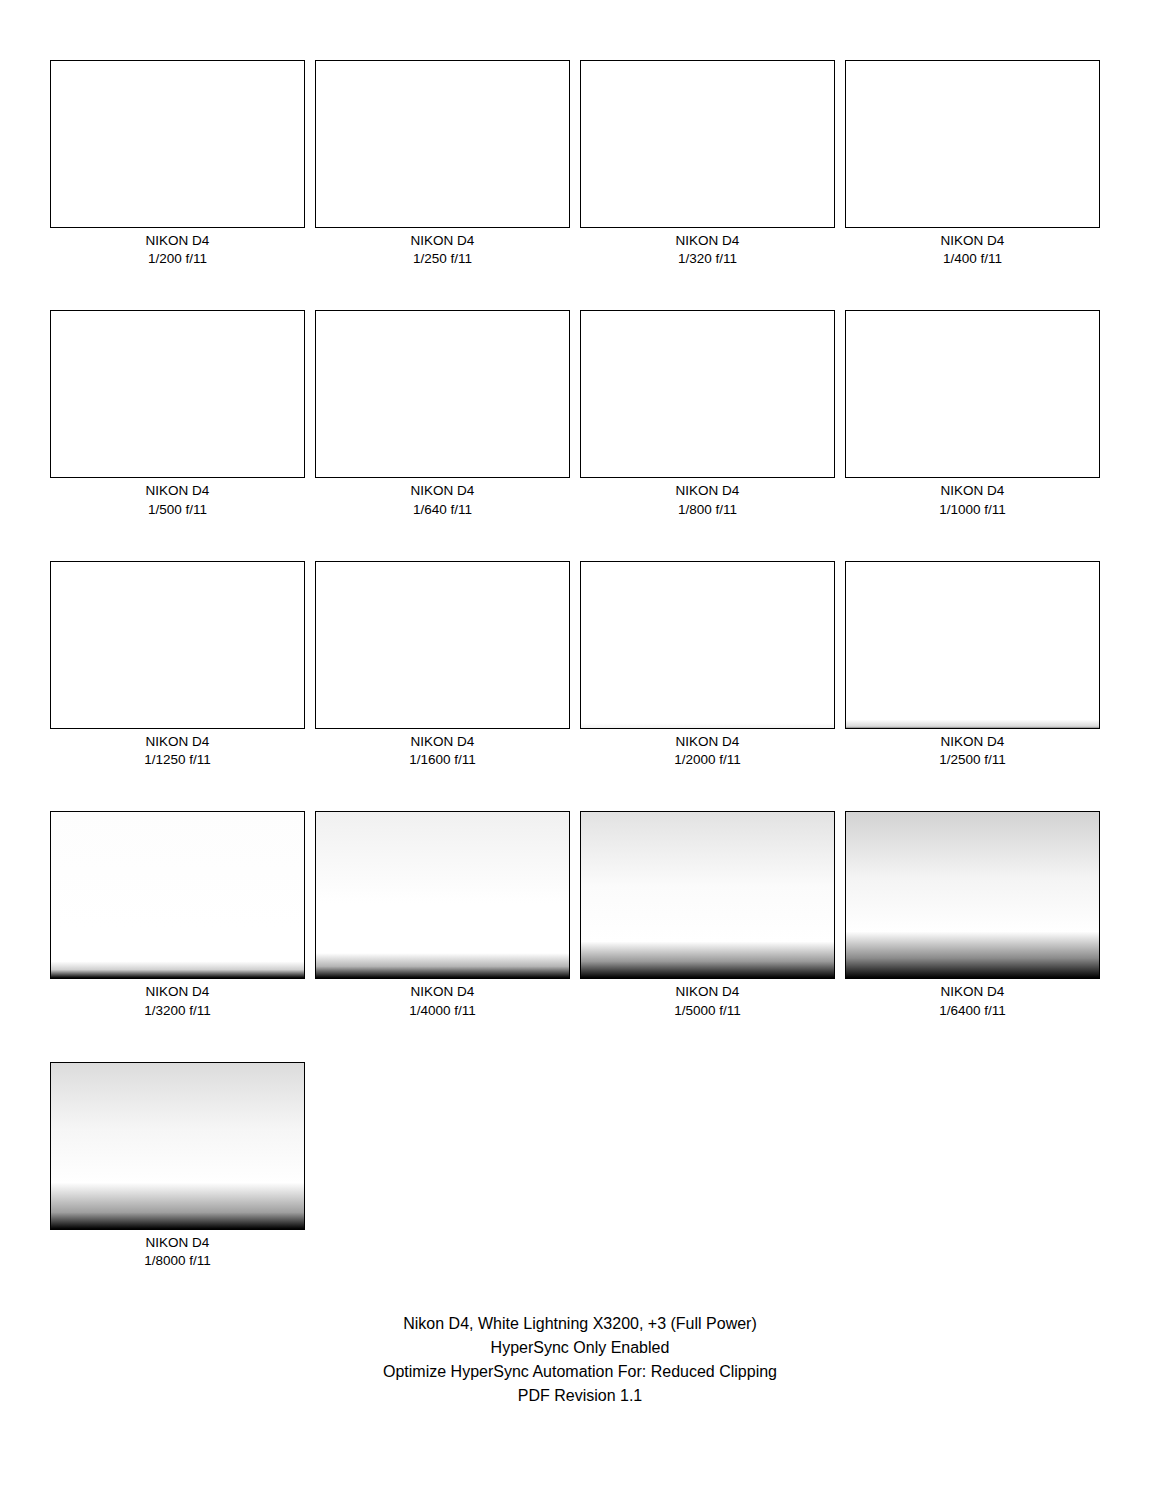NIKON D4
1/200 f/11
NIKON D4
1/250 f/11
NIKON D4
1/320 f/11
NIKON D4
1/400 f/11
NIKON D4
1/500 f/11
NIKON D4
1/640 f/11
NIKON D4
1/800 f/11
NIKON D4
1/1000 f/11
NIKON D4
1/1250 f/11
NIKON D4
1/1600 f/11
NIKON D4
1/2000 f/11
NIKON D4
1/2500 f/11
NIKON D4
1/3200 f/11
NIKON D4
1/4000 f/11
NIKON D4
1/5000 f/11
NIKON D4
1/6400 f/11
NIKON D4
1/8000 f/11
Nikon D4, White Lightning X3200, +3 (Full Power)
HyperSync Only Enabled
Optimize HyperSync Automation For: Reduced Clipping
PDF Revision 1.1